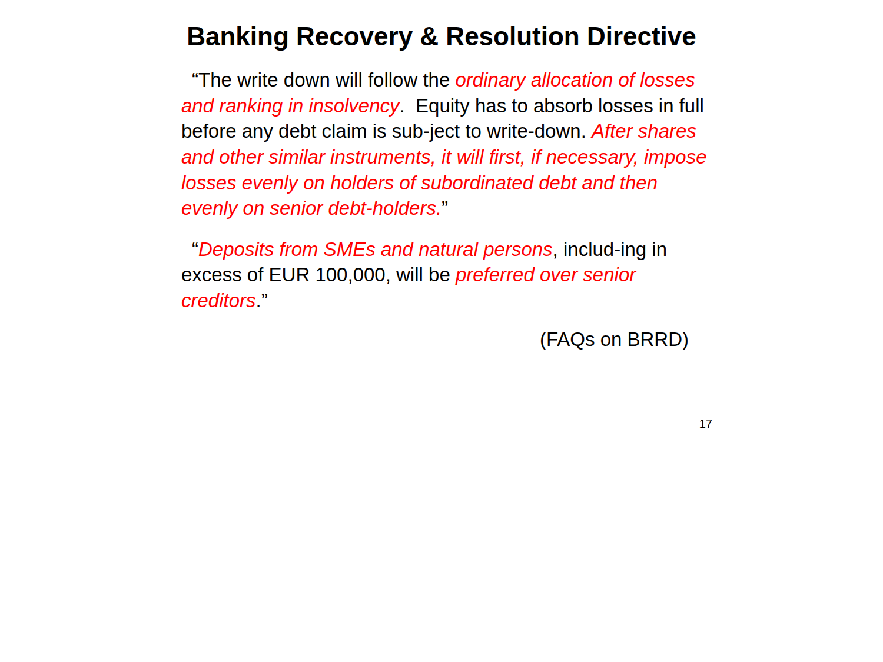Banking Recovery & Resolution Directive
“The write down will follow the ordinary allocation of losses and ranking in insolvency. Equity has to absorb losses in full before any debt claim is sub-ject to write-down. After shares and other similar instruments, it will first, if necessary, impose losses evenly on holders of subordinated debt and then evenly on senior debt-holders.”
“Deposits from SMEs and natural persons, includ-ing in excess of EUR 100,000, will be preferred over senior creditors.”
(FAQs on BRRD)
17